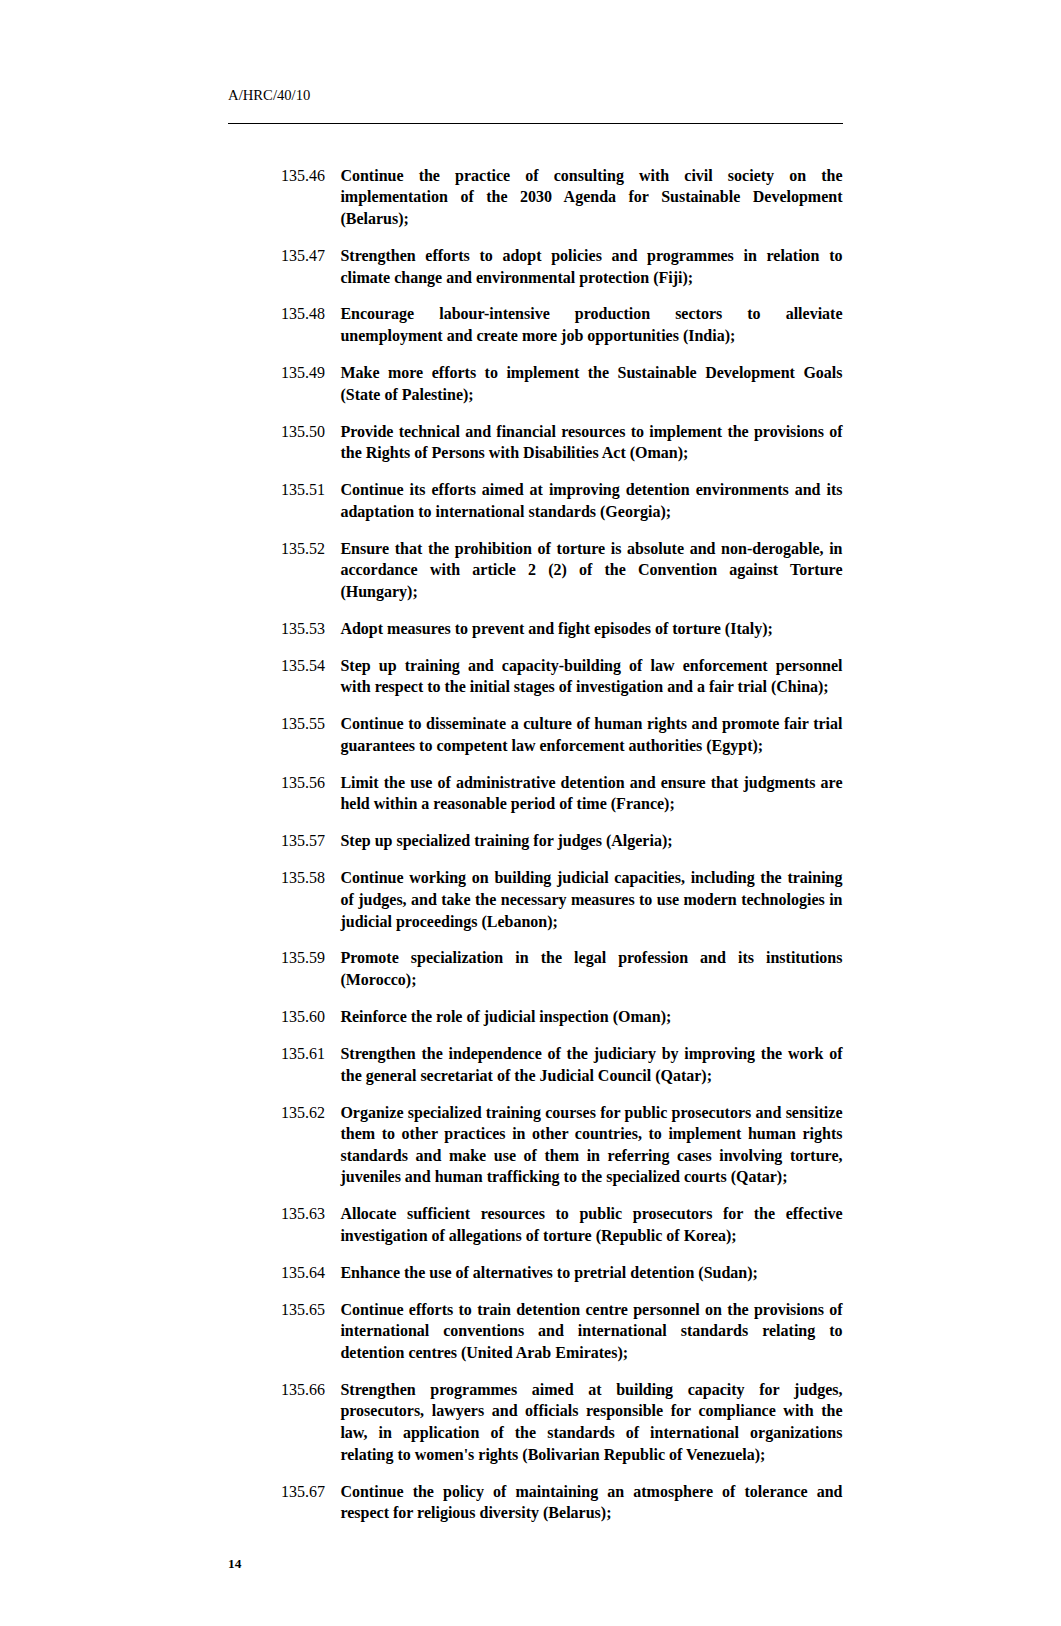A/HRC/40/10
135.46 Continue the practice of consulting with civil society on the implementation of the 2030 Agenda for Sustainable Development (Belarus);
135.47 Strengthen efforts to adopt policies and programmes in relation to climate change and environmental protection (Fiji);
135.48 Encourage labour-intensive production sectors to alleviate unemployment and create more job opportunities (India);
135.49 Make more efforts to implement the Sustainable Development Goals (State of Palestine);
135.50 Provide technical and financial resources to implement the provisions of the Rights of Persons with Disabilities Act (Oman);
135.51 Continue its efforts aimed at improving detention environments and its adaptation to international standards (Georgia);
135.52 Ensure that the prohibition of torture is absolute and non-derogable, in accordance with article 2 (2) of the Convention against Torture (Hungary);
135.53 Adopt measures to prevent and fight episodes of torture (Italy);
135.54 Step up training and capacity-building of law enforcement personnel with respect to the initial stages of investigation and a fair trial (China);
135.55 Continue to disseminate a culture of human rights and promote fair trial guarantees to competent law enforcement authorities (Egypt);
135.56 Limit the use of administrative detention and ensure that judgments are held within a reasonable period of time (France);
135.57 Step up specialized training for judges (Algeria);
135.58 Continue working on building judicial capacities, including the training of judges, and take the necessary measures to use modern technologies in judicial proceedings (Lebanon);
135.59 Promote specialization in the legal profession and its institutions (Morocco);
135.60 Reinforce the role of judicial inspection (Oman);
135.61 Strengthen the independence of the judiciary by improving the work of the general secretariat of the Judicial Council (Qatar);
135.62 Organize specialized training courses for public prosecutors and sensitize them to other practices in other countries, to implement human rights standards and make use of them in referring cases involving torture, juveniles and human trafficking to the specialized courts (Qatar);
135.63 Allocate sufficient resources to public prosecutors for the effective investigation of allegations of torture (Republic of Korea);
135.64 Enhance the use of alternatives to pretrial detention (Sudan);
135.65 Continue efforts to train detention centre personnel on the provisions of international conventions and international standards relating to detention centres (United Arab Emirates);
135.66 Strengthen programmes aimed at building capacity for judges, prosecutors, lawyers and officials responsible for compliance with the law, in application of the standards of international organizations relating to women's rights (Bolivarian Republic of Venezuela);
135.67 Continue the policy of maintaining an atmosphere of tolerance and respect for religious diversity (Belarus);
14